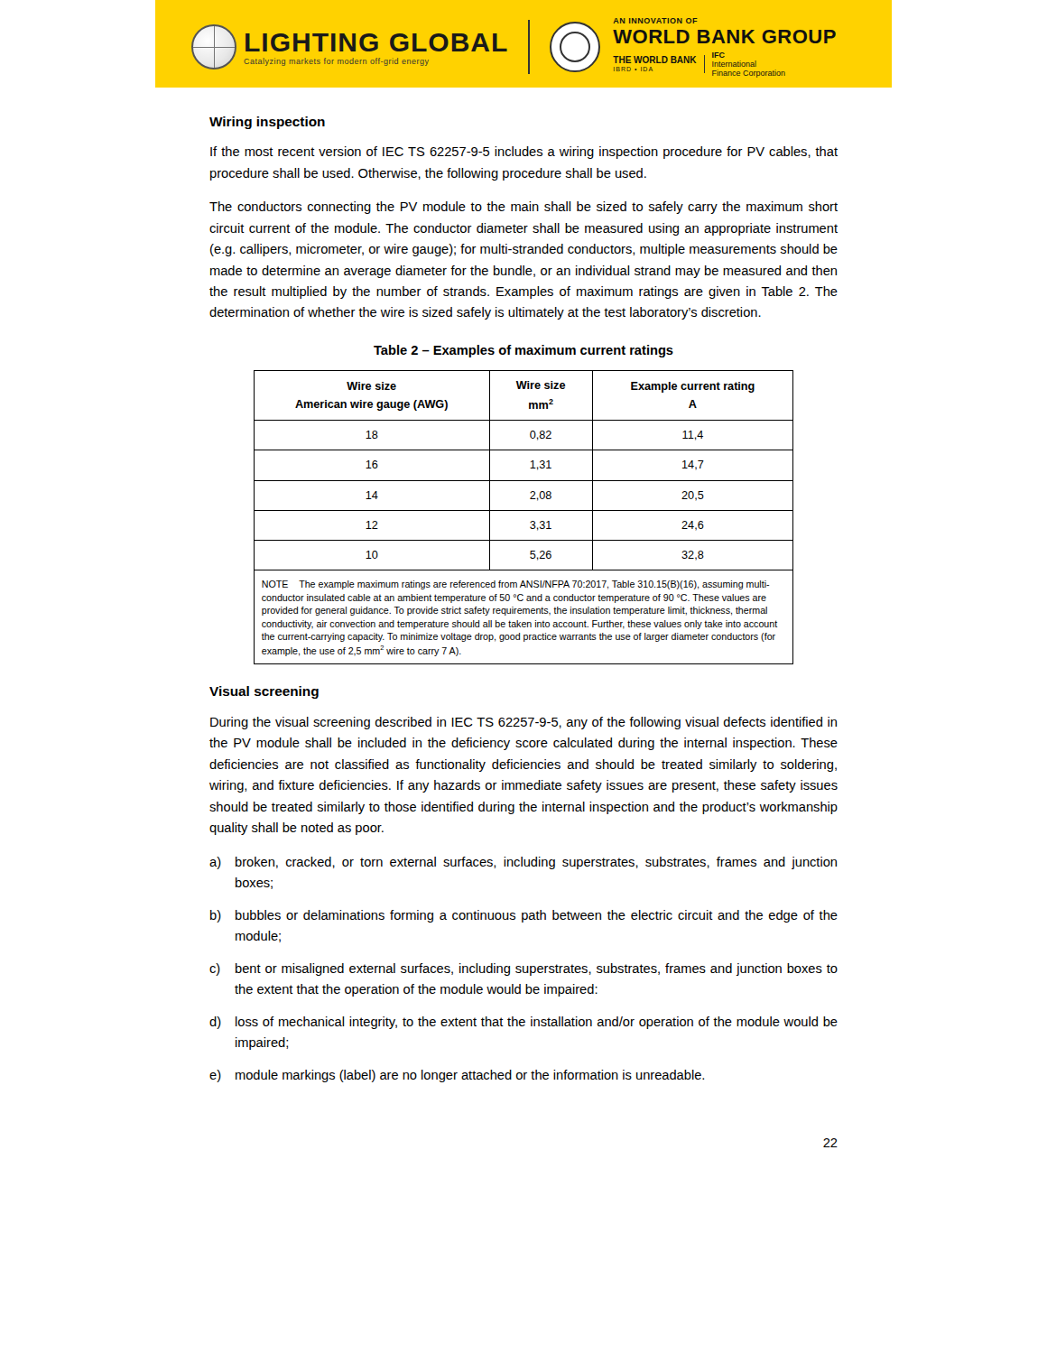LIGHTING GLOBAL
Catalyzing markets for modern off-grid energy
AN INNOVATION OF
WORLD BANK GROUP
THE WORLD BANKIBRD • IDA
IFC International
Finance Corporation
Wiring inspection
If the most recent version of IEC TS 62257-9-5 includes a wiring inspection procedure for PV cables, that procedure shall be used. Otherwise, the following procedure shall be used.
The conductors connecting the PV module to the main shall be sized to safely carry the maximum short circuit current of the module. The conductor diameter shall be measured using an appropriate instrument (e.g. callipers, micrometer, or wire gauge); for multi-stranded conductors, multiple measurements should be made to determine an average diameter for the bundle, or an individual strand may be measured and then the result multiplied by the number of strands. Examples of maximum ratings are given in Table 2. The determination of whether the wire is sized safely is ultimately at the test laboratory’s discretion.
Table 2 – Examples of maximum current ratings
| Wire size American wire gauge (AWG) | Wire size mm 2 | Example current rating A |
| --- | --- | --- |
| 18 | 0,82 | 11,4 |
| 16 | 1,31 | 14,7 |
| 14 | 2,08 | 20,5 |
| 12 | 3,31 | 24,6 |
| 10 | 5,26 | 32,8 |
| NOTE The example maximum ratings are referenced from ANSI/NFPA 70:2017, Table 310.15(B)(16), assuming multi-conductor insulated cable at an ambient temperature of 50 °C and a conductor temperature of 90 °C. These values are provided for general guidance. To provide strict safety requirements, the insulation temperature limit, thickness, thermal conductivity, air convection and temperature should all be taken into account. Further, these values only take into account the current-carrying capacity. To minimize voltage drop, good practice warrants the use of larger diameter conductors (for example, the use of 2,5 mm 2 wire to carry 7 A). |
Visual screening
During the visual screening described in IEC TS 62257-9-5, any of the following visual defects identified in the PV module shall be included in the deficiency score calculated during the internal inspection. These deficiencies are not classified as functionality deficiencies and should be treated similarly to soldering, wiring, and fixture deficiencies. If any hazards or immediate safety issues are present, these safety issues should be treated similarly to those identified during the internal inspection and the product’s workmanship quality shall be noted as poor.
a) broken, cracked, or torn external surfaces, including superstrates, substrates, frames and junction boxes;
b) bubbles or delaminations forming a continuous path between the electric circuit and the edge of the module;
c) bent or misaligned external surfaces, including superstrates, substrates, frames and junction boxes to the extent that the operation of the module would be impaired:
d) loss of mechanical integrity, to the extent that the installation and/or operation of the module would be impaired;
e) module markings (label) are no longer attached or the information is unreadable.
22